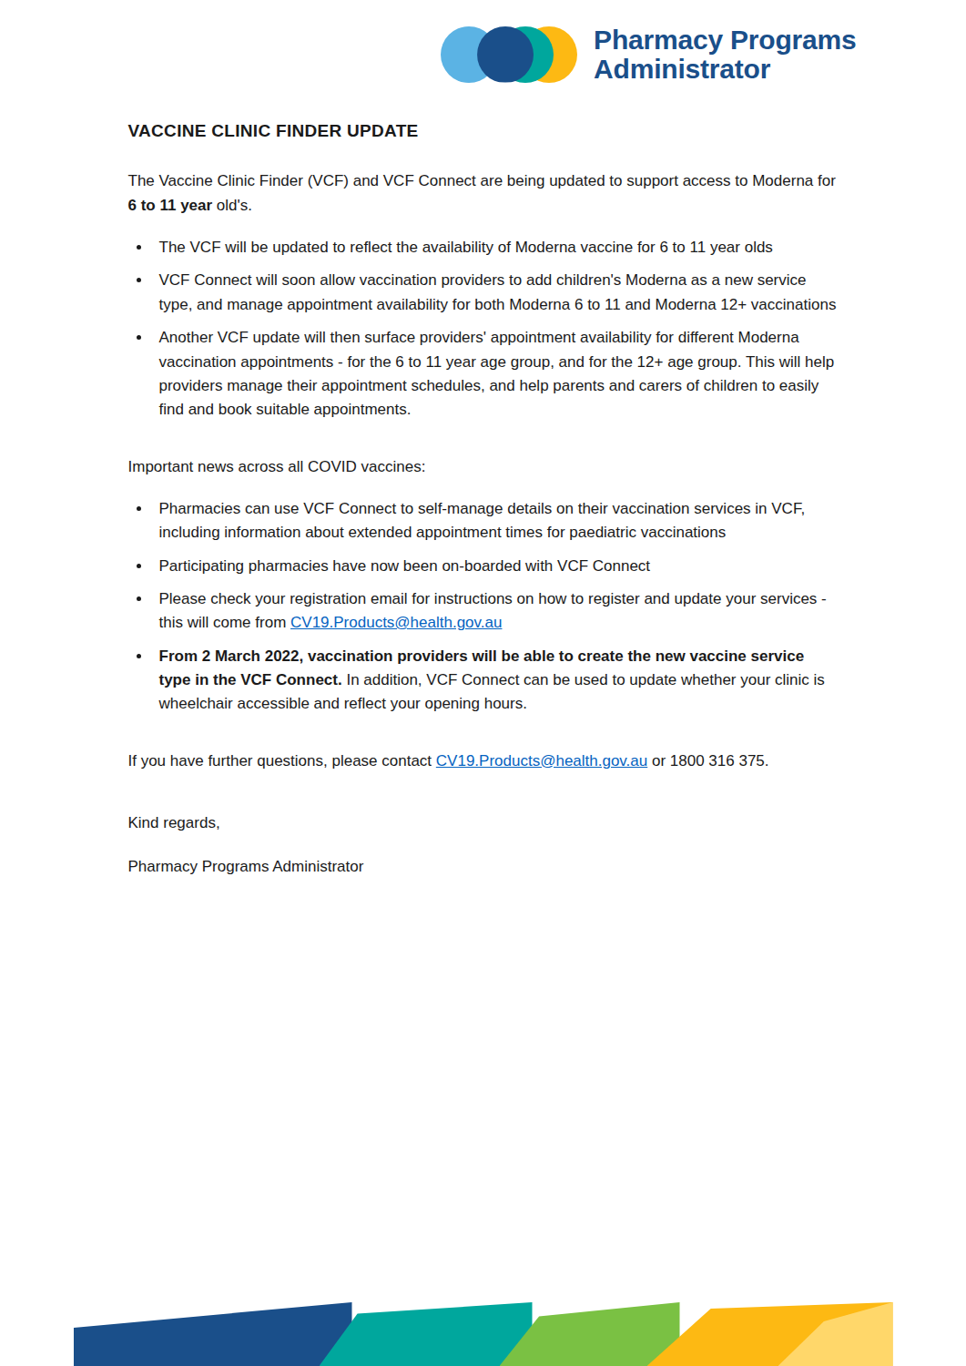Pharmacy Programs
Administrator
VACCINE CLINIC FINDER UPDATE
The Vaccine Clinic Finder (VCF) and VCF Connect are being updated to support access to Moderna for 6 to 11 year old's.
The VCF will be updated to reflect the availability of Moderna vaccine for 6 to 11 year olds
VCF Connect will soon allow vaccination providers to add children's Moderna as a new service type, and manage appointment availability for both Moderna 6 to 11 and Moderna 12+ vaccinations
Another VCF update will then surface providers' appointment availability for different Moderna vaccination appointments - for the 6 to 11 year age group, and for the 12+ age group. This will help providers manage their appointment schedules, and help parents and carers of children to easily find and book suitable appointments.
Important news across all COVID vaccines:
Pharmacies can use VCF Connect to self-manage details on their vaccination services in VCF, including information about extended appointment times for paediatric vaccinations
Participating pharmacies have now been on-boarded with VCF Connect
Please check your registration email for instructions on how to register and update your services - this will come from CV19.Products@health.gov.au
From 2 March 2022, vaccination providers will be able to create the new vaccine service type in the VCF Connect. In addition, VCF Connect can be used to update whether your clinic is wheelchair accessible and reflect your opening hours.
If you have further questions, please contact CV19.Products@health.gov.au or 1800 316 375.
Kind regards,
Pharmacy Programs Administrator